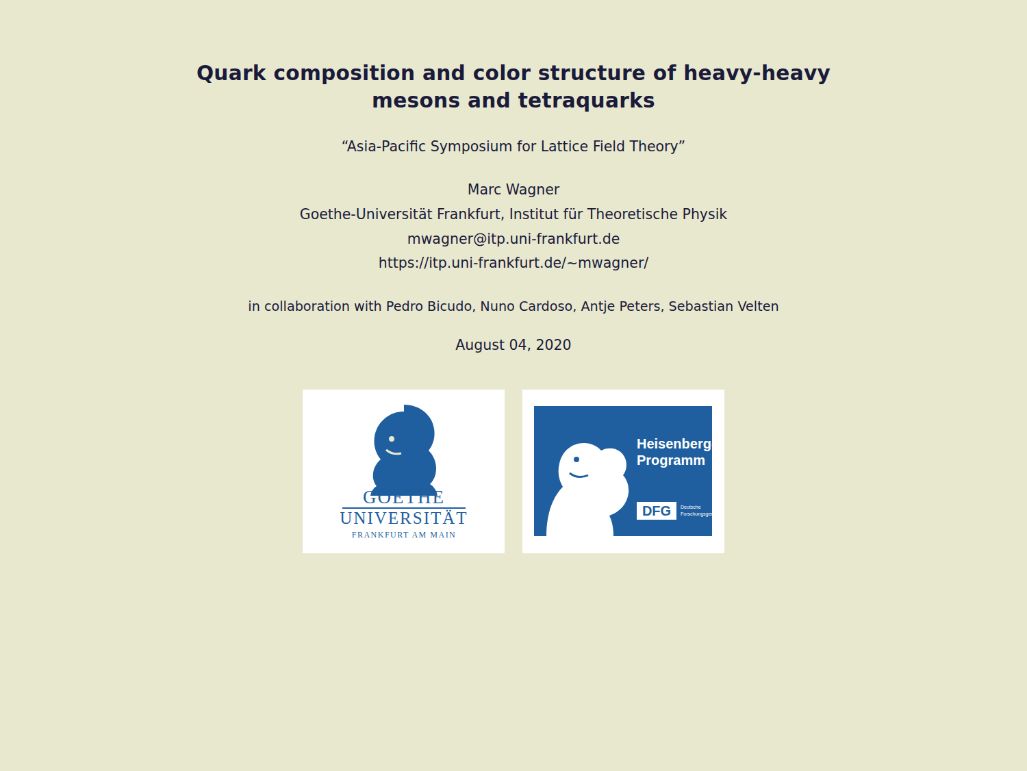Quark composition and color structure of heavy-heavy
mesons and tetraquarks
“Asia-Pacific Symposium for Lattice Field Theory”
Marc Wagner
Goethe-Universität Frankfurt, Institut für Theoretische Physik
mwagner@itp.uni-frankfurt.de
https://itp.uni-frankfurt.de/~mwagner/
in collaboration with Pedro Bicudo, Nuno Cardoso, Antje Peters, Sebastian Velten
August 04, 2020
Goethe Universität Frankfurt am Main GOETHE UNIVERSITÄT FRANKFURT AM MAIN
Heisenberg-Programm – DFG Deutsche Forschungsgemeinschaft Heisenberg- Programm DFG Deutsche Forschungsgemeinschaft